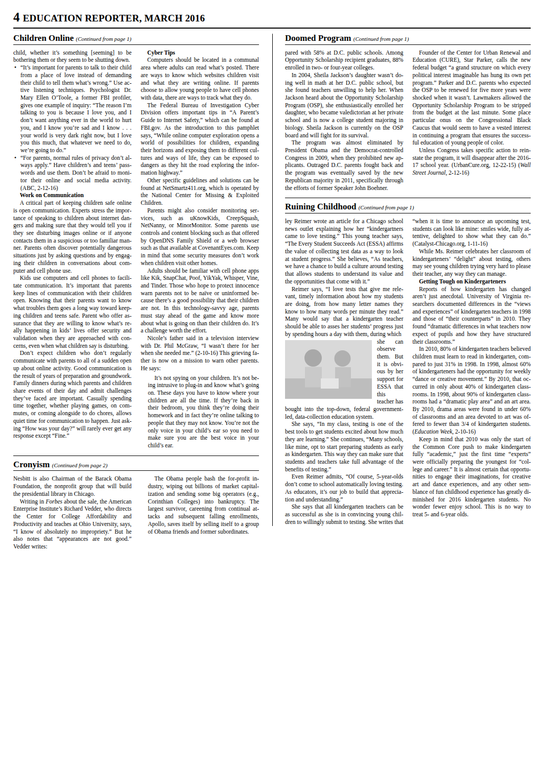4 EDUCATION REPORTER, MARCH 2016
Children Online (Continued from page 1)
child, whether it’s something [seeming] to be bothering them or they seem to be shutting down.
“It’s important for parents to talk to their child from a place of love instead of demanding their child to tell them what’s wrong.” Use active listening techniques. Psychologist Dr. Mary Ellen O’Toole, a former FBI profiler, gives one example of inquiry: “The reason I’m talking to you is because I love you, and I don’t want anything ever in the world to hurt you, and I know you’re sad and I know . . . your world is very dark right now, but I love you this much, that whatever we need to do, we’re going to do.”
“For parents, normal rules of privacy don’t always apply.” Have children’s and teens’ passwords and use them. Don’t be afraid to monitor their online and social media activity. (ABC, 2-12-16)
Work on Communication
A critical part of keeping children safe online is open communication. Experts stress the importance of speaking to children about internet dangers and making sure that they would tell you if they see disturbing images online or if anyone contacts them in a suspicious or too familiar manner. Parents often discover potentially dangerous situations just by asking questions and by engaging their children in conversations about computer and cell phone use.
Kids use computers and cell phones to facilitate communication. It’s important that parents keep lines of communication with their children open. Knowing that their parents want to know what troubles them goes a long way toward keeping children and teens safe. Parent who offer assurance that they are willing to know what’s really happening in kids’ lives offer security and validation when they are approached with concerns, even when what children say is disturbing.
Don’t expect children who don’t regularly communicate with parents to all of a sudden open up about online activity. Good communication is the result of years of preparation and groundwork. Family dinners during which parents and children share events of their day and admit challenges they’ve faced are important. Casually spending time together, whether playing games, on commutes, or coming alongside to do chores, allows quiet time for communication to happen. Just asking “How was your day?” will rarely ever get any response except “Fine.”
Cyber Tips
Computers should be located in a communal area where adults can read what’s posted. There are ways to know which websites children visit and what they are writing online. If parents choose to allow young people to have cell phones with data, there are ways to track what they do.
The Federal Bureau of Investigation Cyber Division offers important tips in “A Parent’s Guide to Internet Safety,” which can be found at FBI.gov. As the introduction to this pamphlet says, “While online computer exploration opens a world of possibilities for children, expanding their horizons and exposing them to different cultures and ways of life, they can be exposed to dangers as they hit the road exploring the information highway.”
Other specific guidelines and solutions can be found at NetSmartz411.org, which is operated by the National Center for Missing & Exploited Children.
Parents might also consider monitoring services, such as uKnowKids, CreepSquash, NetNanny, or MinorMonitor. Some parents use controls and content blocking such as that offered by OpenDNS Family Shield or a web browser such as that available at CovenantEyes.com. Keep in mind that some security measures don’t work when children visit other homes.
Adults should be familiar with cell phone apps like Kik, SnapChat, Poof, YikYak, Whisper, Vine, and Tinder. Those who hope to protect innocence warn parents not to be naïve or uninformed because there’s a good possibility that their children are not. In this technology-savvy age, parents must stay ahead of the game and know more about what is going on than their children do. It’s a challenge worth the effort.
Nicole’s father said in a television interview with Dr. Phil McGraw, “I wasn’t there for her when she needed me.” (2-10-16) This grieving father is now on a mission to warn other parents. He says:
It’s not spying on your children. It’s not being intrusive to plug-in and know what’s going on. These days you have to know where your children are all the time. If they’re back in their bedroom, you think they’re doing their homework and in fact they’re online talking to people that they may not know. You’re not the only voice in your child’s ear so you need to make sure you are the best voice in your child’s ear.
Cronyism (Continued from page 2)
Nesbitt is also Chairman of the Barack Obama Foundation, the nonprofit group that will build the presidential library in Chicago.
Writing in Forbes about the sale, the American Enterprise Institute’s Richard Vedder, who directs the Center for College Affordability and Productivity and teaches at Ohio University, says, “I know of absolutely no impropriety.” But he also notes that “appearances are not good.” Vedder writes:
The Obama people bash the for-profit industry, wiping out billions of market capitalization and sending some big operators (e.g., Corinthian Colleges) into bankruptcy. The largest survivor, careening from continual attacks and subsequent falling enrollments, Apollo, saves itself by selling itself to a group of Obama friends and former subordinates.
Doomed Program (Continued from page 1)
pared with 58% at D.C. public schools. Among Opportunity Scholarship recipient graduates, 88% enrolled in two- or four-year colleges.
In 2004, Sheila Jackson’s daughter wasn’t doing well in math at her D.C. public school, but she found teachers unwilling to help her. When Jackson heard about the Opportunity Scholarship Program (OSP), she enthusiastically enrolled her daughter, who became valedictorian at her private school and is now a college student majoring in biology. Sheila Jackson is currently on the OSP board and will fight for its survival.
The program was almost eliminated by President Obama and the Democrat-controlled Congress in 2009, when they prohibited new applicants. Outraged D.C. parents fought back and the program was eventually saved by the new Republican majority in 2011, specifically through the efforts of former Speaker John Boehner.
Founder of the Center for Urban Renewal and Education (CURE), Star Parker, calls the new federal budget “a grand structure on which every political interest imaginable has hung its own pet program.” Parker and D.C. parents who expected the OSP to be renewed for five more years were shocked when it wasn’t. Lawmakers allowed the Opportunity Scholarship Program to be stripped from the budget at the last minute. Some place particular onus on the Congressional Black Caucus that would seem to have a vested interest in continuing a program that ensures the successful education of young people of color.
Unless Congress takes specific action to reinstate the program, it will disappear after the 2016-17 school year. (UrbanCure.org, 12-22-15) (Wall Street Journal, 2-12-16)
Ruining Childhood (Continued from page 1)
ley Reimer wrote an article for a Chicago school news outlet explaining how her “kindergartners came to love testing.” This young teacher says, “The Every Student Succeeds Act (ESSA) affirms the value of collecting test data as a way to look at student progress.” She believes, “As teachers, we have a chance to build a culture around testing that allows students to understand its value and the opportunities that come with it.”
Reimer says, “I love tests that give me relevant, timely information about how my students are doing, from how many letter names they know to how many words per minute they read.” Many would say that a kindergarten teacher should be able to asses her students’ progress just by spending hours a day with them, during which
she can observe them. But it is obvious by her support for ESSA that this teacher has bought into the top-down, federal government-led, data-collection education system.
She says, “In my class, testing is one of the best tools to get students excited about how much they are learning.” She continues, “Many schools, like mine, opt to start preparing students as early as kindergarten. This way they can make sure that students and teachers take full advantage of the benefits of testing.”
Even Reimer admits, “Of course, 5-year-olds don’t come to school automatically loving testing. As educators, it’s our job to build that appreciation and understanding.”
She says that all kindergarten teachers can be as successful as she is in convincing young children to willingly submit to testing. She writes that “when it is time to announce an upcoming test, students can look like mine: smiles wide, fully attentive, delighted to show what they can do.” (Catalyst-Chicago.org, 1-11-16)
While Ms. Reimer celebrates her classroom of kindergarteners’ “delight” about testing, others may see young children trying very hard to please their teacher, any way they can manage.
Getting Tough on Kindergarteners
Reports of how kindergarten has changed aren’t just anecdotal. University of Virginia researchers documented differences in the “views and experiences” of kindergarten teachers in 1998 and those of “their counterparts” in 2010. They found “dramatic differences in what teachers now expect of pupils and how they have structured their classrooms.”
In 2010, 80% of kindergarten teachers believed children must learn to read in kindergarten, compared to just 31% in 1998. In 1998, almost 60% of kindergarteners had the opportunity for weekly “dance or creative movement.” By 2010, that occurred in only about 40% of kindergarten classrooms. In 1998, about 90% of kindergarten classrooms had a “dramatic play area” and an art area. By 2010, drama areas were found in under 60% of classrooms and an area devoted to art was offered to fewer than 3/4 of kindergarten students. (Education Week, 2-10-16)
Keep in mind that 2010 was only the start of the Common Core push to make kindergarten fully “academic,” just the first time “experts” were officially preparing the youngest for “college and career.” It is almost certain that opportunities to engage their imaginations, for creative art and dance experiences, and any other semblance of fun childhood experience has greatly diminished for 2016 kindergarten students. No wonder fewer enjoy school. This is no way to treat 5- and 6-year olds.